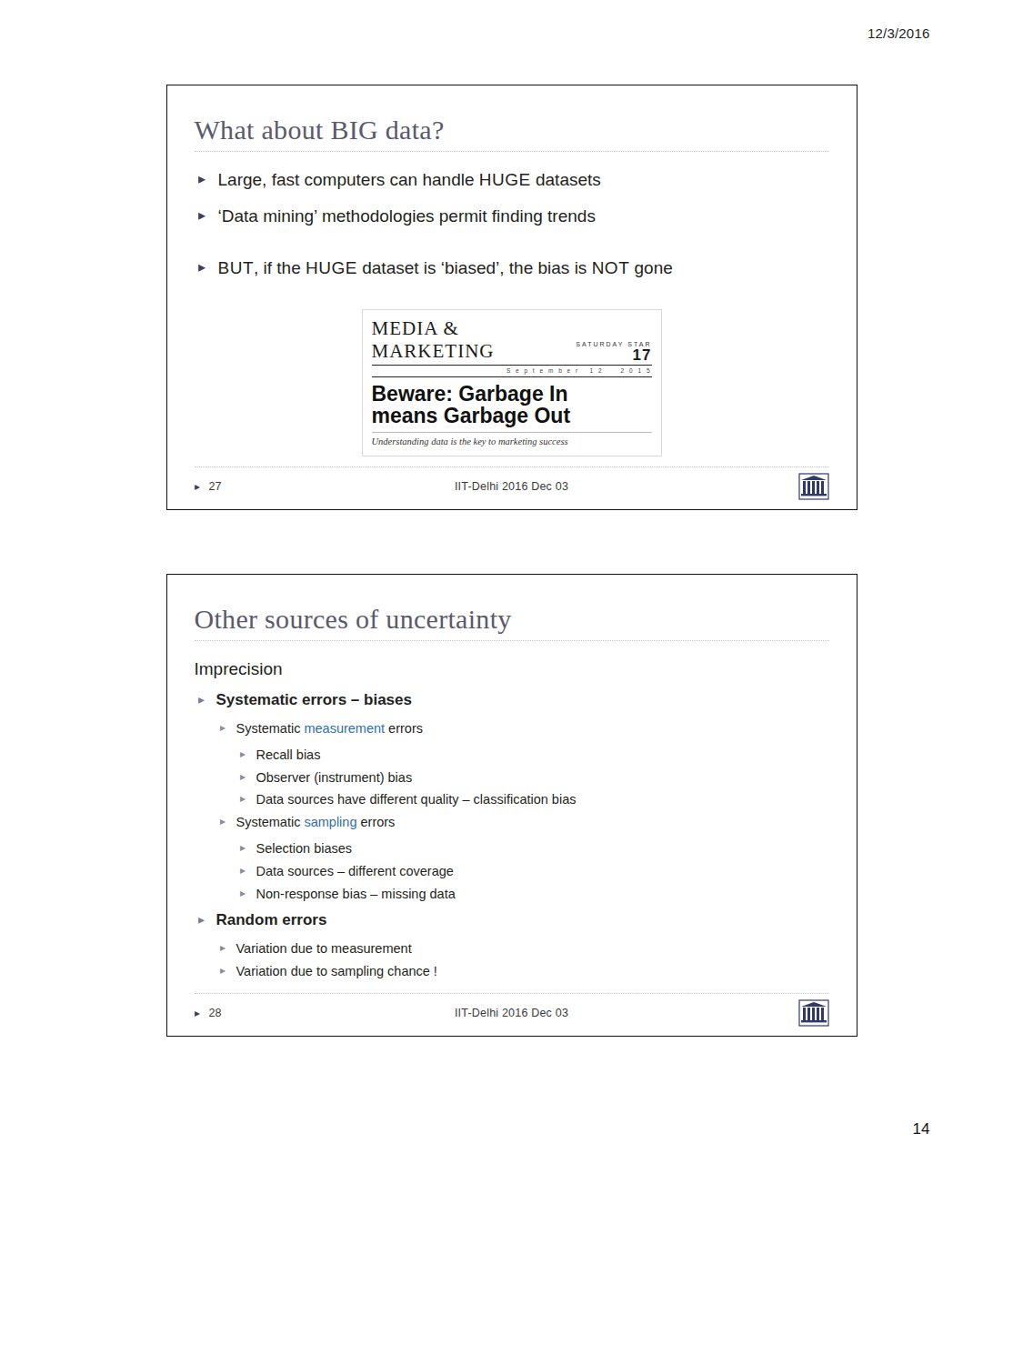12/3/2016
What about BIG data?
Large, fast computers can handle HUGE datasets
‘Data mining’ methodologies permit finding trends
BUT, if the HUGE dataset is ‘biased’, the bias is NOT gone
MEDIA & MARKETING SATURDAY STAR 17
S e p t e m b e r 1 2 2 0 1 5
Beware: Garbage In
means Garbage Out
Understanding data is the key to marketing success
▸ 27 IIT-Delhi 2016 Dec 03
Other sources of uncertainty
Imprecision
Systematic errors – biases
Systematic measurement errors
Recall bias
Observer (instrument) bias
Data sources have different quality – classification bias
Systematic sampling errors
Selection biases
Data sources – different coverage
Non-response bias – missing data
Random errors
Variation due to measurement
Variation due to sampling chance !
▸ 28 IIT-Delhi 2016 Dec 03
14